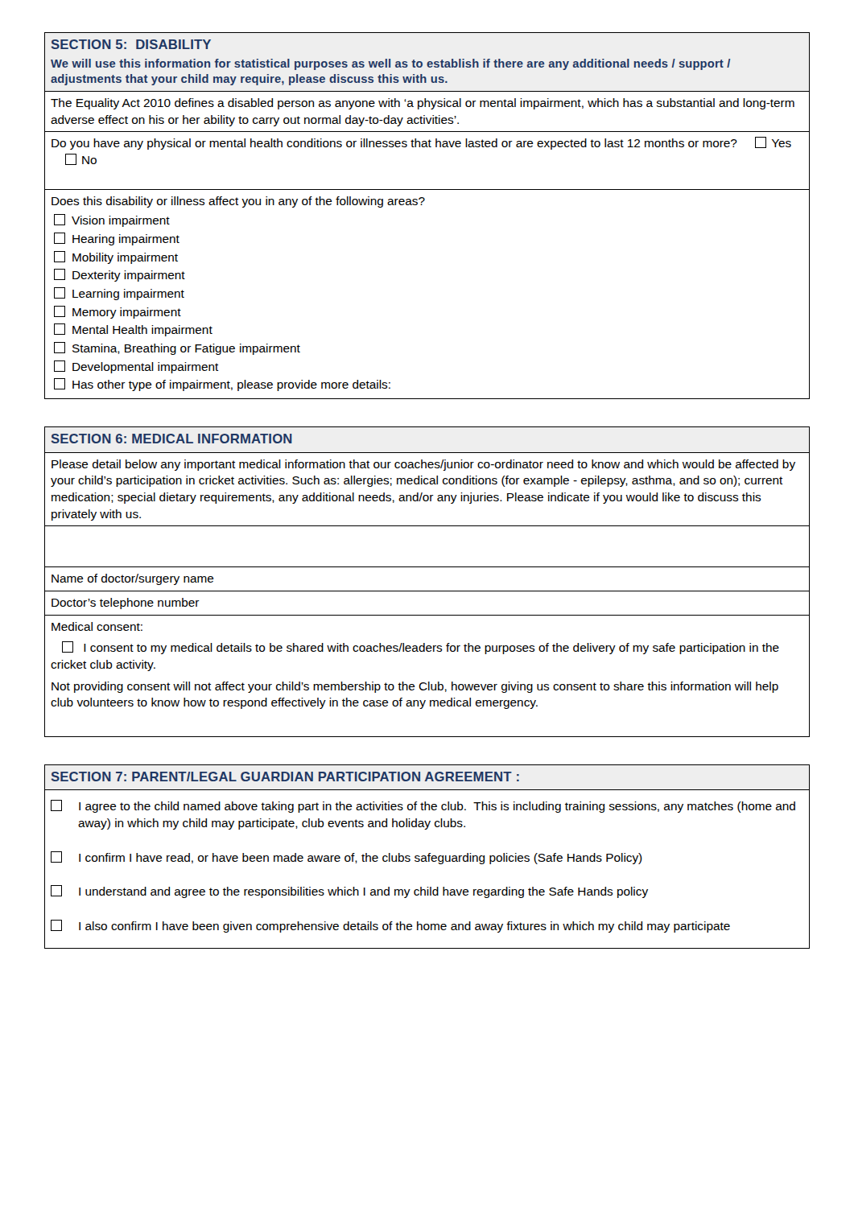| SECTION 5: DISABILITY We will use this information for statistical purposes as well as to establish if there are any additional needs / support / adjustments that your child may require, please discuss this with us. |
| The Equality Act 2010 defines a disabled person as anyone with ‘a physical or mental impairment, which has a substantial and long-term adverse effect on his or her ability to carry out normal day-to-day activities’. |
| Do you have any physical or mental health conditions or illnesses that have lasted or are expected to last 12 months or more? Yes No |
| Does this disability or illness affect you in any of the following areas? Vision impairment Hearing impairment Mobility impairment Dexterity impairment Learning impairment Memory impairment Mental Health impairment Stamina, Breathing or Fatigue impairment Developmental impairment Has other type of impairment, please provide more details: |
| SECTION 6: MEDICAL INFORMATION |
| Please detail below any important medical information that our coaches/junior co-ordinator need to know and which would be affected by your child’s participation in cricket activities. Such as: allergies; medical conditions (for example - epilepsy, asthma, and so on); current medication; special dietary requirements, any additional needs, and/or any injuries. Please indicate if you would like to discuss this privately with us. |
| Name of doctor/surgery name |
| Doctor’s telephone number |
| Medical consent: I consent to my medical details to be shared with coaches/leaders for the purposes of the delivery of my safe participation in the cricket club activity. Not providing consent will not affect your child’s membership to the Club, however giving us consent to share this information will help club volunteers to know how to respond effectively in the case of any medical emergency. |
| SECTION 7: PARENT/LEGAL GUARDIAN PARTICIPATION AGREEMENT : |
| I agree to the child named above taking part in the activities of the club. This is including training sessions, any matches (home and away) in which my child may participate, club events and holiday clubs. I confirm I have read, or have been made aware of, the clubs safeguarding policies (Safe Hands Policy) I understand and agree to the responsibilities which I and my child have regarding the Safe Hands policy I also confirm I have been given comprehensive details of the home and away fixtures in which my child may participate |